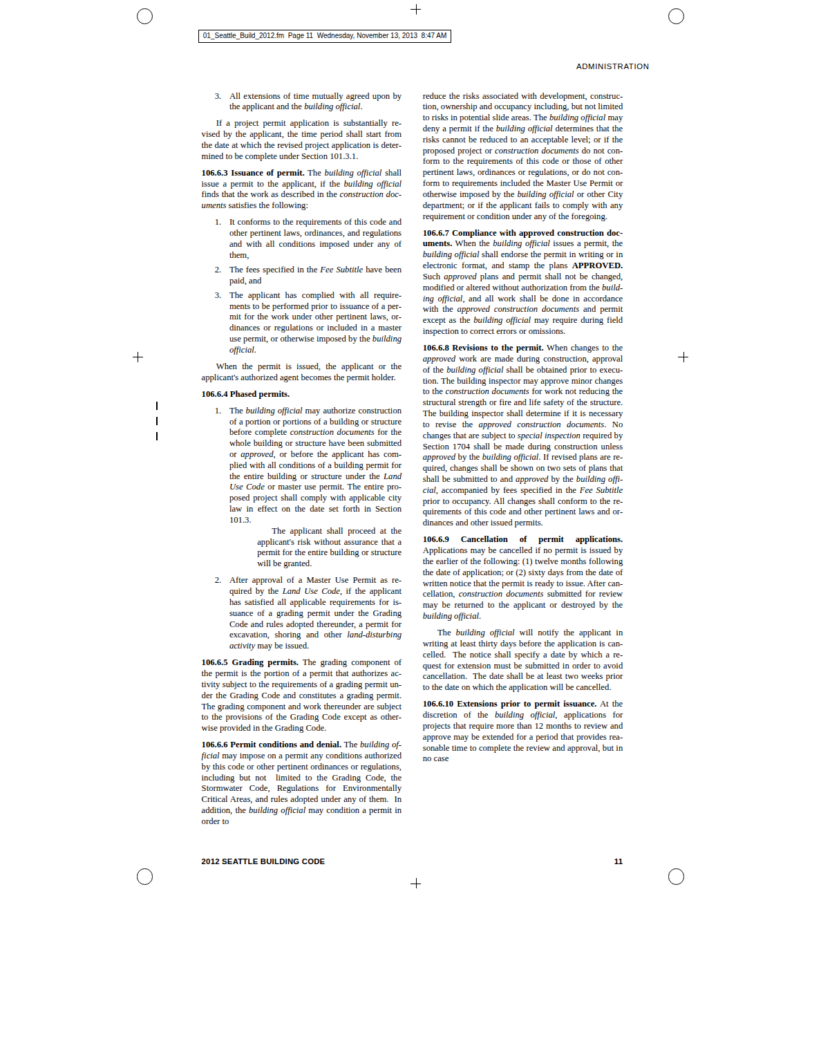01_Seattle_Build_2012.fm Page 11 Wednesday, November 13, 2013 8:47 AM
ADMINISTRATION
3. All extensions of time mutually agreed upon by the applicant and the building official.
If a project permit application is substantially revised by the applicant, the time period shall start from the date at which the revised project application is determined to be complete under Section 101.3.1.
106.6.3 Issuance of permit. The building official shall issue a permit to the applicant, if the building official finds that the work as described in the construction documents satisfies the following:
1. It conforms to the requirements of this code and other pertinent laws, ordinances, and regulations and with all conditions imposed under any of them,
2. The fees specified in the Fee Subtitle have been paid, and
3. The applicant has complied with all requirements to be performed prior to issuance of a permit for the work under other pertinent laws, ordinances or regulations or included in a master use permit, or otherwise imposed by the building official.
When the permit is issued, the applicant or the applicant's authorized agent becomes the permit holder.
106.6.4 Phased permits.
1. The building official may authorize construction of a portion or portions of a building or structure before complete construction documents for the whole building or structure have been submitted or approved, or before the applicant has complied with all conditions of a building permit for the entire building or structure under the Land Use Code or master use permit. The entire proposed project shall comply with applicable city law in effect on the date set forth in Section 101.3.
The applicant shall proceed at the applicant's risk without assurance that a permit for the entire building or structure will be granted.
2. After approval of a Master Use Permit as required by the Land Use Code, if the applicant has satisfied all applicable requirements for issuance of a grading permit under the Grading Code and rules adopted thereunder, a permit for excavation, shoring and other land-disturbing activity may be issued.
106.6.5 Grading permits. The grading component of the permit is the portion of a permit that authorizes activity subject to the requirements of a grading permit under the Grading Code and constitutes a grading permit. The grading component and work thereunder are subject to the provisions of the Grading Code except as otherwise provided in the Grading Code.
106.6.6 Permit conditions and denial. The building official may impose on a permit any conditions authorized by this code or other pertinent ordinances or regulations, including but not limited to the Grading Code, the Stormwater Code, Regulations for Environmentally Critical Areas, and rules adopted under any of them. In addition, the building official may condition a permit in order to
reduce the risks associated with development, construction, ownership and occupancy including, but not limited to risks in potential slide areas. The building official may deny a permit if the building official determines that the risks cannot be reduced to an acceptable level; or if the proposed project or construction documents do not conform to the requirements of this code or those of other pertinent laws, ordinances or regulations, or do not conform to requirements included the Master Use Permit or otherwise imposed by the building official or other City department; or if the applicant fails to comply with any requirement or condition under any of the foregoing.
106.6.7 Compliance with approved construction documents. When the building official issues a permit, the building official shall endorse the permit in writing or in electronic format, and stamp the plans APPROVED. Such approved plans and permit shall not be changed, modified or altered without authorization from the building official, and all work shall be done in accordance with the approved construction documents and permit except as the building official may require during field inspection to correct errors or omissions.
106.6.8 Revisions to the permit. When changes to the approved work are made during construction, approval of the building official shall be obtained prior to execution. The building inspector may approve minor changes to the construction documents for work not reducing the structural strength or fire and life safety of the structure. The building inspector shall determine if it is necessary to revise the approved construction documents. No changes that are subject to special inspection required by Section 1704 shall be made during construction unless approved by the building official. If revised plans are required, changes shall be shown on two sets of plans that shall be submitted to and approved by the building official, accompanied by fees specified in the Fee Subtitle prior to occupancy. All changes shall conform to the requirements of this code and other pertinent laws and ordinances and other issued permits.
106.6.9 Cancellation of permit applications. Applications may be cancelled if no permit is issued by the earlier of the following: (1) twelve months following the date of application; or (2) sixty days from the date of written notice that the permit is ready to issue. After cancellation, construction documents submitted for review may be returned to the applicant or destroyed by the building official.
The building official will notify the applicant in writing at least thirty days before the application is cancelled. The notice shall specify a date by which a request for extension must be submitted in order to avoid cancellation. The date shall be at least two weeks prior to the date on which the application will be cancelled.
106.6.10 Extensions prior to permit issuance. At the discretion of the building official, applications for projects that require more than 12 months to review and approve may be extended for a period that provides reasonable time to complete the review and approval, but in no case
2012 SEATTLE BUILDING CODE
11